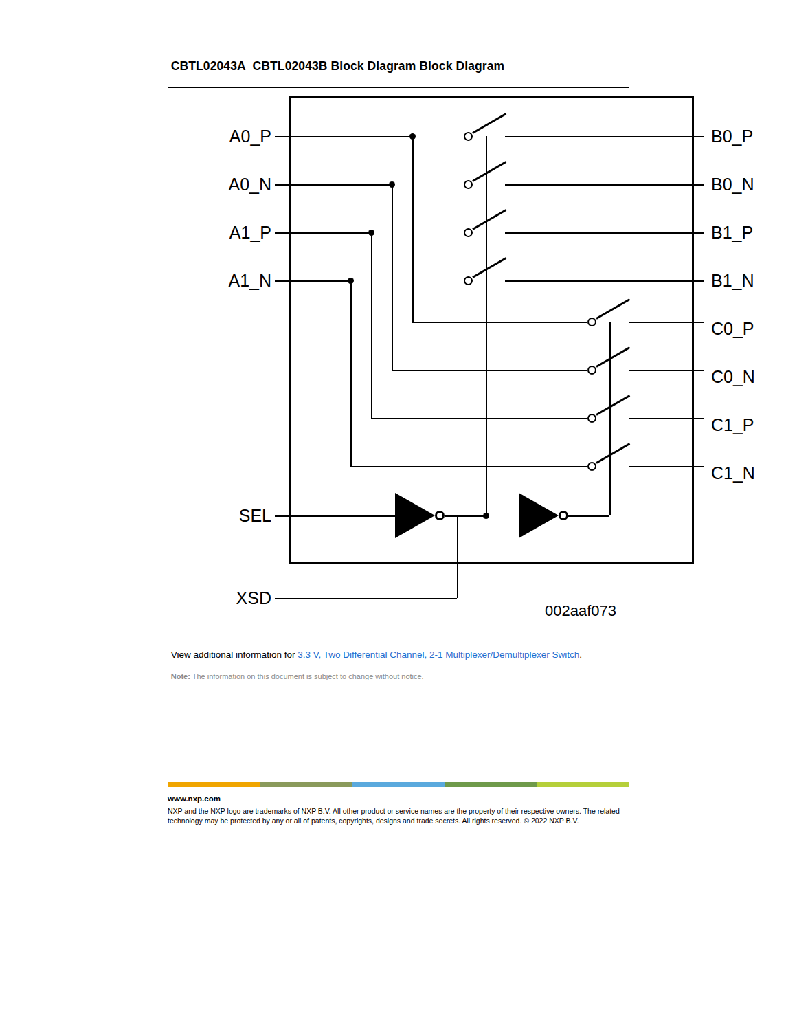CBTL02043A_CBTL02043B Block Diagram Block Diagram
A0_P
A0_N
A1_P
A1_N
SEL
XSD
B0_P
B0_N
B1_P
B1_N
C0_P
C0_N
C1_P
C1_N
002aaf073
View additional information for 3.3 V, Two Differential Channel, 2-1 Multiplexer/Demultiplexer Switch.
Note: The information on this document is subject to change without notice.
www.nxp.com NXP and the NXP logo are trademarks of NXP B.V. All other product or service names are the property of their respective owners. The related technology may be protected by any or all of patents, copyrights, designs and trade secrets. All rights reserved. © 2022 NXP B.V.